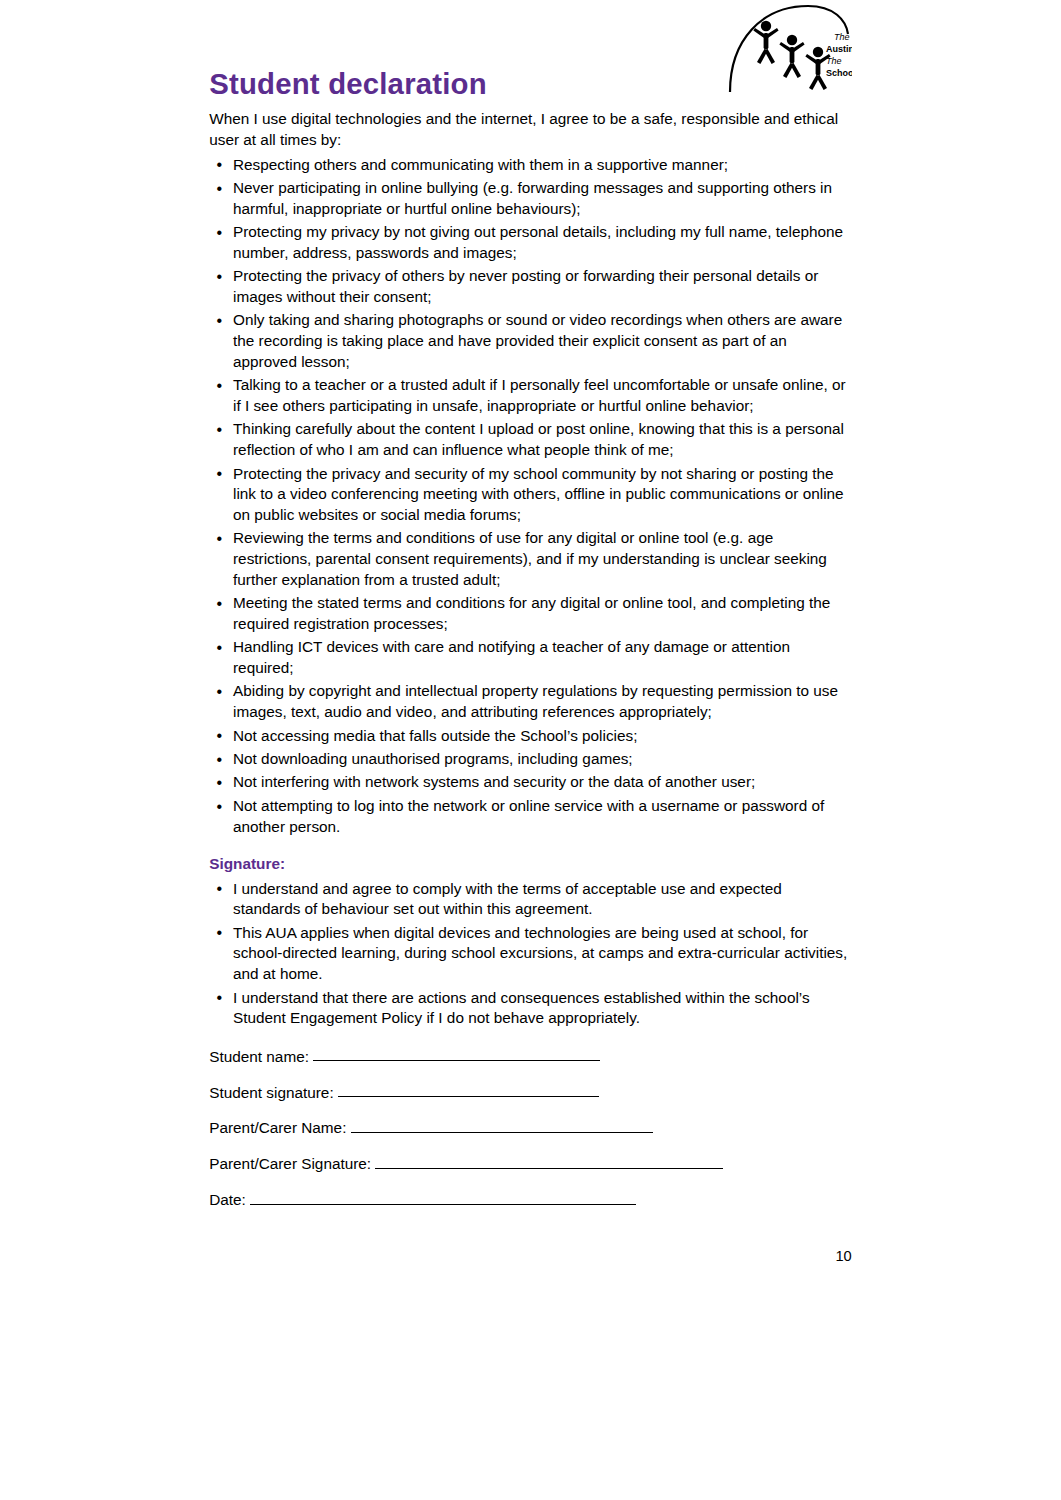The Austin The School
Student declaration
When I use digital technologies and the internet, I agree to be a safe, responsible and ethical user at all times by:
Respecting others and communicating with them in a supportive manner;
Never participating in online bullying (e.g. forwarding messages and supporting others in harmful, inappropriate or hurtful online behaviours);
Protecting my privacy by not giving out personal details, including my full name, telephone number, address, passwords and images;
Protecting the privacy of others by never posting or forwarding their personal details or images without their consent;
Only taking and sharing photographs or sound or video recordings when others are aware the recording is taking place and have provided their explicit consent as part of an approved lesson;
Talking to a teacher or a trusted adult if I personally feel uncomfortable or unsafe online, or if I see others participating in unsafe, inappropriate or hurtful online behavior;
Thinking carefully about the content I upload or post online, knowing that this is a personal reflection of who I am and can influence what people think of me;
Protecting the privacy and security of my school community by not sharing or posting the link to a video conferencing meeting with others, offline in public communications or online on public websites or social media forums;
Reviewing the terms and conditions of use for any digital or online tool (e.g. age restrictions, parental consent requirements), and if my understanding is unclear seeking further explanation from a trusted adult;
Meeting the stated terms and conditions for any digital or online tool, and completing the required registration processes;
Handling ICT devices with care and notifying a teacher of any damage or attention required;
Abiding by copyright and intellectual property regulations by requesting permission to use images, text, audio and video, and attributing references appropriately;
Not accessing media that falls outside the School’s policies;
Not downloading unauthorised programs, including games;
Not interfering with network systems and security or the data of another user;
Not attempting to log into the network or online service with a username or password of another person.
Signature:
I understand and agree to comply with the terms of acceptable use and expected standards of behaviour set out within this agreement.
This AUA applies when digital devices and technologies are being used at school, for school-directed learning, during school excursions, at camps and extra-curricular activities, and at home.
I understand that there are actions and consequences established within the school’s Student Engagement Policy if I do not behave appropriately.
Student name:
Student signature:
Parent/Carer Name:
Parent/Carer Signature:
Date:
10